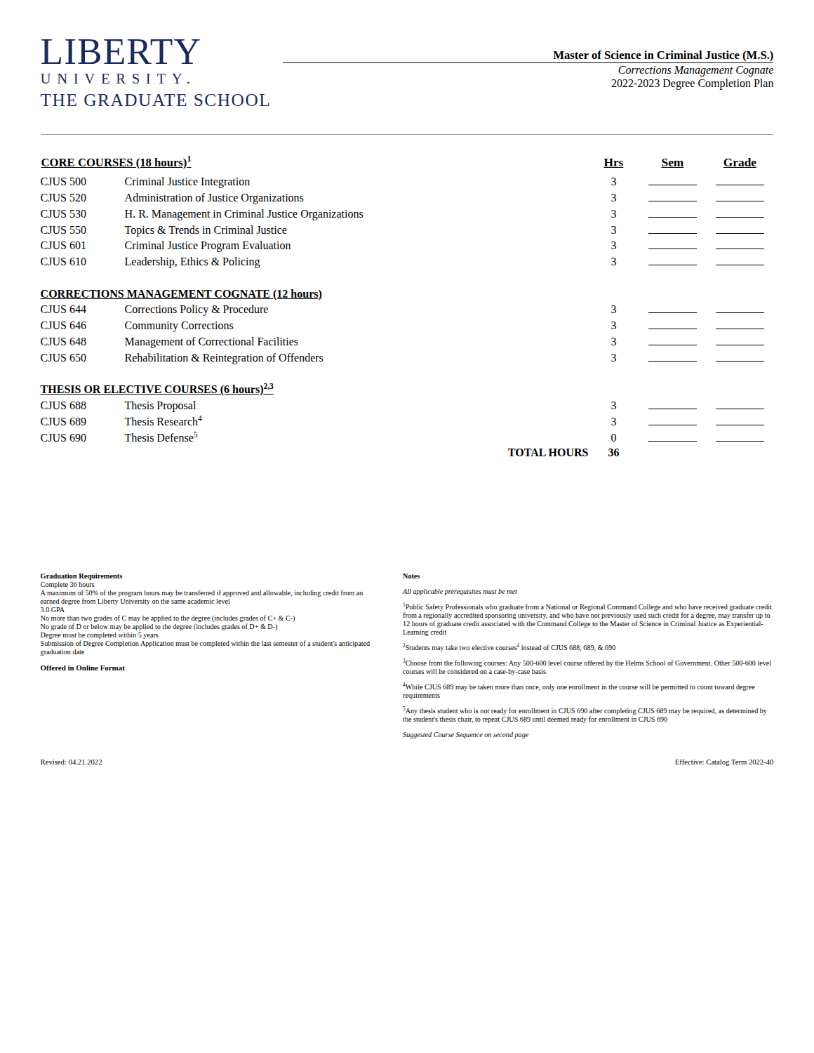LIBERTY
UNIVERSITY.
THE GRADUATE SCHOOL
Master of Science in Criminal Justice (M.S.)
Corrections Management Cognate
2022-2023 Degree Completion Plan
| CORE COURSES (18 hours) 1 | Hrs | Sem | Grade |
| --- | --- | --- | --- |
| CJUS 500 | Criminal Justice Integration | 3 | | |
| CJUS 520 | Administration of Justice Organizations | 3 | | |
| CJUS 530 | H. R. Management in Criminal Justice Organizations | 3 | | |
| CJUS 550 | Topics & Trends in Criminal Justice | 3 | | |
| CJUS 601 | Criminal Justice Program Evaluation | 3 | | |
| CJUS 610 | Leadership, Ethics & Policing | 3 | | |
| CORRECTIONS MANAGEMENT COGNATE (12 hours) |
| CJUS 644 | Corrections Policy & Procedure | 3 | | |
| CJUS 646 | Community Corrections | 3 | | |
| CJUS 648 | Management of Correctional Facilities | 3 | | |
| CJUS 650 | Rehabilitation & Reintegration of Offenders | 3 | | |
| THESIS OR ELECTIVE COURSES (6 hours) 2,3 |
| CJUS 688 | Thesis Proposal | 3 | | |
| CJUS 689 | Thesis Research 4 | 3 | | |
| CJUS 690 | Thesis Defense 5 | 0 | | |
| TOTAL HOURS | 36 | | |
Graduation Requirements
Complete 36 hours
A maximum of 50% of the program hours may be transferred if approved and allowable, including credit from an earned degree from Liberty University on the same academic level
3.0 GPA
No more than two grades of C may be applied to the degree (includes grades of C+ & C-)
No grade of D or below may be applied to the degree (includes grades of D+ & D-)
Degree must be completed within 5 years
Submission of Degree Completion Application must be completed within the last semester of a student's anticipated graduation date
Offered in Online Format
Notes
All applicable prerequisites must be met
1Public Safety Professionals who graduate from a National or Regional Command College and who have received graduate credit from a regionally accredited sponsoring university, and who have not previously used such credit for a degree, may transfer up to 12 hours of graduate credit associated with the Command College to the Master of Science in Criminal Justice as Experiential-Learning credit
2Students may take two elective courses4 instead of CJUS 688, 689, & 690
3Choose from the following courses: Any 500-600 level course offered by the Helms School of Government. Other 500-600 level courses will be considered on a case-by-case basis
4While CJUS 689 may be taken more than once, only one enrollment in the course will be permitted to count toward degree requirements
5Any thesis student who is not ready for enrollment in CJUS 690 after completing CJUS 689 may be required, as determined by the student's thesis chair, to repeat CJUS 689 until deemed ready for enrollment in CJUS 690
Suggested Course Sequence on second page
Revised: 04.21.2022
Effective: Catalog Term 2022-40